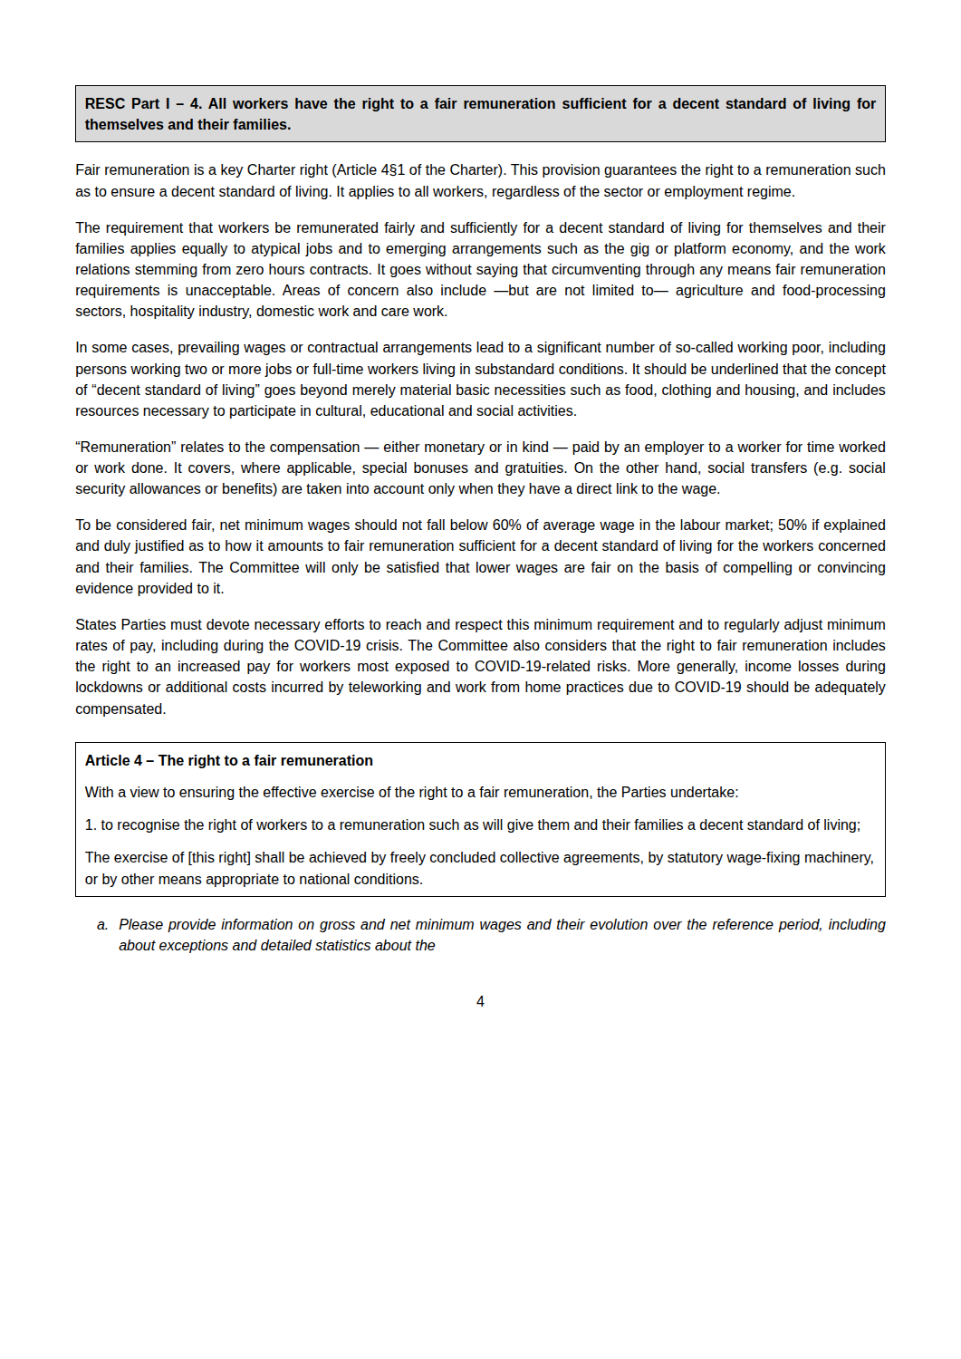RESC Part I – 4. All workers have the right to a fair remuneration sufficient for a decent standard of living for themselves and their families.
Fair remuneration is a key Charter right (Article 4§1 of the Charter). This provision guarantees the right to a remuneration such as to ensure a decent standard of living. It applies to all workers, regardless of the sector or employment regime.
The requirement that workers be remunerated fairly and sufficiently for a decent standard of living for themselves and their families applies equally to atypical jobs and to emerging arrangements such as the gig or platform economy, and the work relations stemming from zero hours contracts. It goes without saying that circumventing through any means fair remuneration requirements is unacceptable. Areas of concern also include —but are not limited to— agriculture and food-processing sectors, hospitality industry, domestic work and care work.
In some cases, prevailing wages or contractual arrangements lead to a significant number of so-called working poor, including persons working two or more jobs or full-time workers living in substandard conditions. It should be underlined that the concept of “decent standard of living” goes beyond merely material basic necessities such as food, clothing and housing, and includes resources necessary to participate in cultural, educational and social activities.
“Remuneration” relates to the compensation — either monetary or in kind — paid by an employer to a worker for time worked or work done. It covers, where applicable, special bonuses and gratuities. On the other hand, social transfers (e.g. social security allowances or benefits) are taken into account only when they have a direct link to the wage.
To be considered fair, net minimum wages should not fall below 60% of average wage in the labour market; 50% if explained and duly justified as to how it amounts to fair remuneration sufficient for a decent standard of living for the workers concerned and their families. The Committee will only be satisfied that lower wages are fair on the basis of compelling or convincing evidence provided to it.
States Parties must devote necessary efforts to reach and respect this minimum requirement and to regularly adjust minimum rates of pay, including during the COVID-19 crisis. The Committee also considers that the right to fair remuneration includes the right to an increased pay for workers most exposed to COVID-19-related risks. More generally, income losses during lockdowns or additional costs incurred by teleworking and work from home practices due to COVID-19 should be adequately compensated.
Article 4 – The right to a fair remuneration
With a view to ensuring the effective exercise of the right to a fair remuneration, the Parties undertake:
1. to recognise the right of workers to a remuneration such as will give them and their families a decent standard of living;
The exercise of [this right] shall be achieved by freely concluded collective agreements, by statutory wage-fixing machinery, or by other means appropriate to national conditions.
Please provide information on gross and net minimum wages and their evolution over the reference period, including about exceptions and detailed statistics about the
4